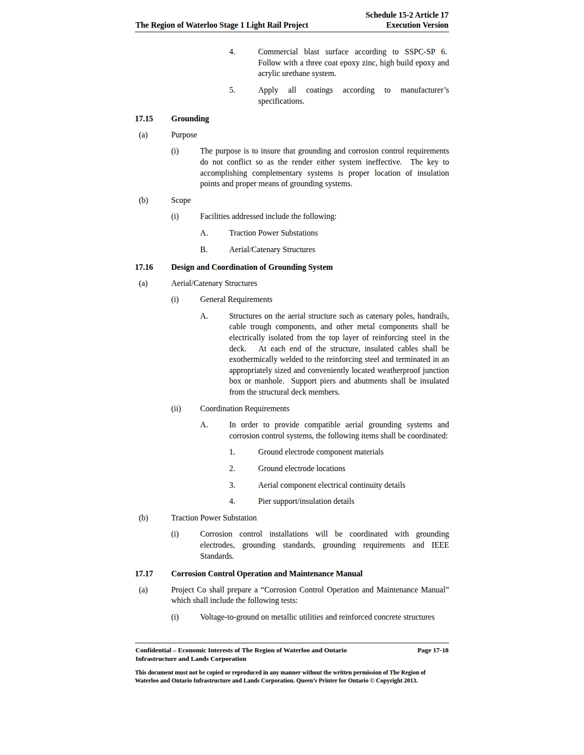| The Region of Waterloo Stage 1 Light Rail Project | Schedule 15-2 Article 17 Execution Version |
4. Commercial blast surface according to SSPC-SP 6. Follow with a three coat epoxy zinc, high build epoxy and acrylic urethane system.
5. Apply all coatings according to manufacturer’s specifications.
17.15 Grounding
(a) Purpose
(i) The purpose is to insure that grounding and corrosion control requirements do not conflict so as the render either system ineffective. The key to accomplishing complementary systems is proper location of insulation points and proper means of grounding systems.
(b) Scope
(i) Facilities addressed include the following:
A. Traction Power Substations
B. Aerial/Catenary Structures
17.16 Design and Coordination of Grounding System
(a) Aerial/Catenary Structures
(i) General Requirements
A. Structures on the aerial structure such as catenary poles, handrails, cable trough components, and other metal components shall be electrically isolated from the top layer of reinforcing steel in the deck. At each end of the structure, insulated cables shall be exothermically welded to the reinforcing steel and terminated in an appropriately sized and conveniently located weatherproof junction box or manhole. Support piers and abutments shall be insulated from the structural deck members.
(ii) Coordination Requirements
A. In order to provide compatible aerial grounding systems and corrosion control systems, the following items shall be coordinated:
1. Ground electrode component materials
2. Ground electrode locations
3. Aerial component electrical continuity details
4. Pier support/insulation details
(b) Traction Power Substation
(i) Corrosion control installations will be coordinated with grounding electrodes, grounding standards, grounding requirements and IEEE Standards.
17.17 Corrosion Control Operation and Maintenance Manual
(a) Project Co shall prepare a “Corrosion Control Operation and Maintenance Manual” which shall include the following tests:
(i) Voltage-to-ground on metallic utilities and reinforced concrete structures
| Confidential – Economic Interests of The Region of Waterloo and Ontario Infrastructure and Lands Corporation | Page 17-18 |
This document must not be copied or reproduced in any manner without the written permission of The Region of Waterloo and Ontario Infrastructure and Lands Corporation. Queen’s Printer for Ontario © Copyright 2013.